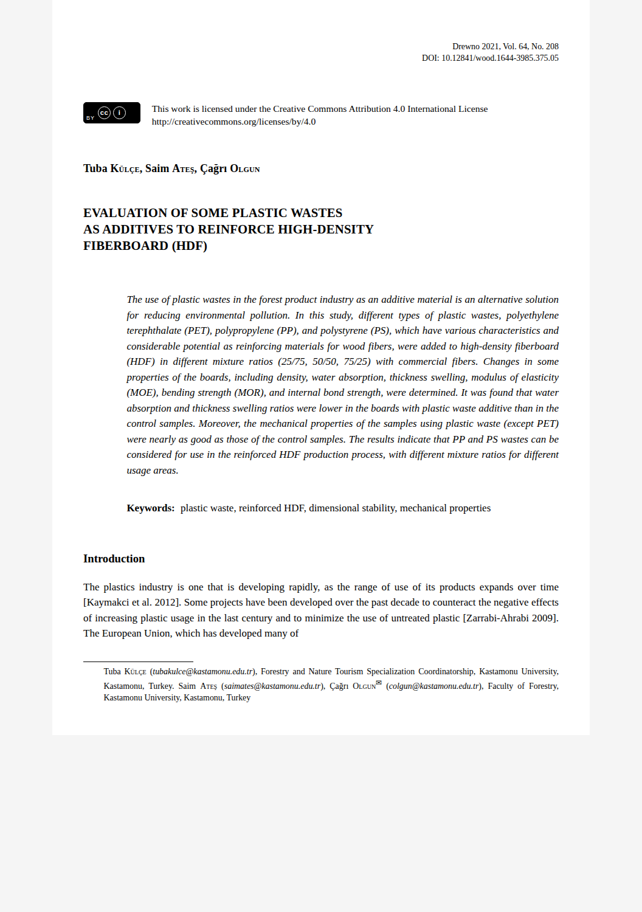Drewno 2021, Vol. 64, No. 208
DOI: 10.12841/wood.1644-3985.375.05
cc i BY
This work is licensed under the Creative Commons Attribution 4.0 International License http://creativecommons.org/licenses/by/4.0
Tuba Külçe, Saim Ateş, Çağrı Olgun
Evaluation of some plastic wastes
as additives to reinforce high-density
fiberboard (HDF)
The use of plastic wastes in the forest product industry as an additive material is an alternative solution for reducing environmental pollution. In this study, different types of plastic wastes, polyethylene terephthalate (PET), polypropylene (PP), and polystyrene (PS), which have various characteristics and considerable potential as reinforcing materials for wood fibers, were added to high-density fiberboard (HDF) in different mixture ratios (25/75, 50/50, 75/25) with commercial fibers. Changes in some properties of the boards, including density, water absorption, thickness swelling, modulus of elasticity (MOE), bending strength (MOR), and internal bond strength, were determined. It was found that water absorption and thickness swelling ratios were lower in the boards with plastic waste additive than in the control samples. Moreover, the mechanical properties of the samples using plastic waste (except PET) were nearly as good as those of the control samples. The results indicate that PP and PS wastes can be considered for use in the reinforced HDF production process, with different mixture ratios for different usage areas.
Keywords: plastic waste, reinforced HDF, dimensional stability, mechanical properties
Introduction
The plastics industry is one that is developing rapidly, as the range of use of its products expands over time [Kaymakci et al. 2012]. Some projects have been developed over the past decade to counteract the negative effects of increasing plastic usage in the last century and to minimize the use of untreated plastic [Zarrabi-Ahrabi 2009]. The European Union, which has developed many of
Tuba Külçe (tubakulce@kastamonu.edu.tr), Forestry and Nature Tourism Specialization Coordinatorship, Kastamonu University, Kastamonu, Turkey. Saim Ateş (saimates@kastamonu.edu.tr), Çağrı Olgun✉ (colgun@kastamonu.edu.tr), Faculty of Forestry, Kastamonu University, Kastamonu, Turkey